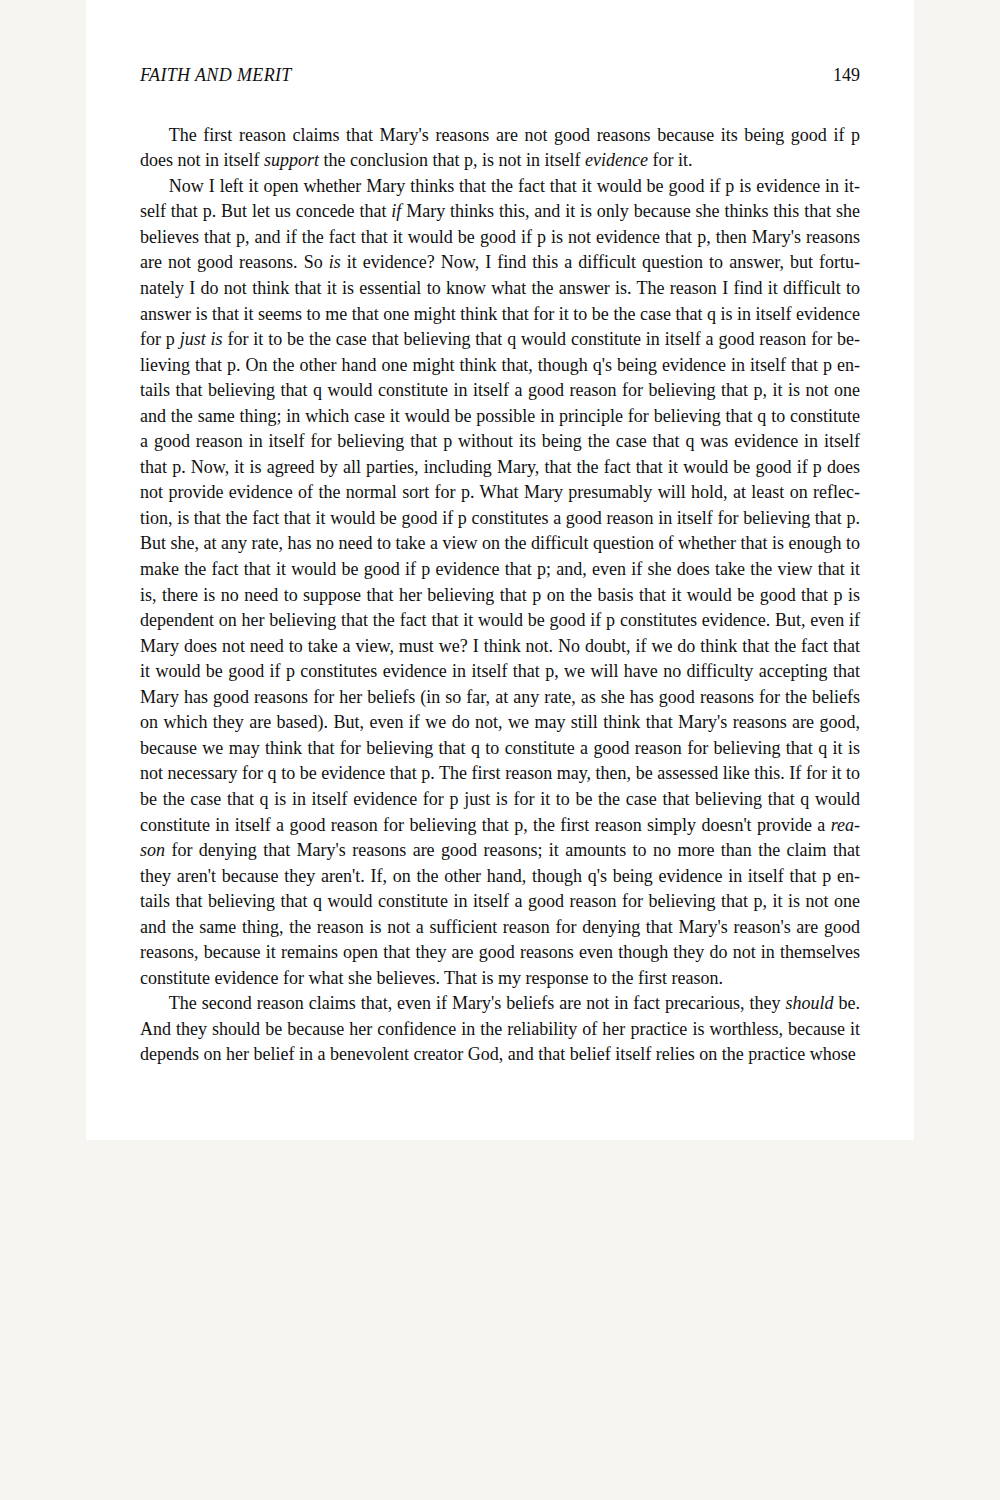FAITH AND MERIT 149
The first reason claims that Mary's reasons are not good reasons because its being good if p does not in itself support the conclusion that p, is not in itself evidence for it.
Now I left it open whether Mary thinks that the fact that it would be good if p is evidence in itself that p. But let us concede that if Mary thinks this, and it is only because she thinks this that she believes that p, and if the fact that it would be good if p is not evidence that p, then Mary's reasons are not good reasons. So is it evidence? Now, I find this a difficult question to answer, but fortunately I do not think that it is essential to know what the answer is. The reason I find it difficult to answer is that it seems to me that one might think that for it to be the case that q is in itself evidence for p just is for it to be the case that believing that q would constitute in itself a good reason for believing that p. On the other hand one might think that, though q's being evidence in itself that p entails that believing that q would constitute in itself a good reason for believing that p, it is not one and the same thing; in which case it would be possible in principle for believing that q to constitute a good reason in itself for believing that p without its being the case that q was evidence in itself that p. Now, it is agreed by all parties, including Mary, that the fact that it would be good if p does not provide evidence of the normal sort for p. What Mary presumably will hold, at least on reflection, is that the fact that it would be good if p constitutes a good reason in itself for believing that p. But she, at any rate, has no need to take a view on the difficult question of whether that is enough to make the fact that it would be good if p evidence that p; and, even if she does take the view that it is, there is no need to suppose that her believing that p on the basis that it would be good that p is dependent on her believing that the fact that it would be good if p constitutes evidence. But, even if Mary does not need to take a view, must we? I think not. No doubt, if we do think that the fact that it would be good if p constitutes evidence in itself that p, we will have no difficulty accepting that Mary has good reasons for her beliefs (in so far, at any rate, as she has good reasons for the beliefs on which they are based). But, even if we do not, we may still think that Mary's reasons are good, because we may think that for believing that q to constitute a good reason for believing that q it is not necessary for q to be evidence that p. The first reason may, then, be assessed like this. If for it to be the case that q is in itself evidence for p just is for it to be the case that believing that q would constitute in itself a good reason for believing that p, the first reason simply doesn't provide a reason for denying that Mary's reasons are good reasons; it amounts to no more than the claim that they aren't because they aren't. If, on the other hand, though q's being evidence in itself that p entails that believing that q would constitute in itself a good reason for believing that p, it is not one and the same thing, the reason is not a sufficient reason for denying that Mary's reason's are good reasons, because it remains open that they are good reasons even though they do not in themselves constitute evidence for what she believes. That is my response to the first reason.
The second reason claims that, even if Mary's beliefs are not in fact precarious, they should be. And they should be because her confidence in the reliability of her practice is worthless, because it depends on her belief in a benevolent creator God, and that belief itself relies on the practice whose